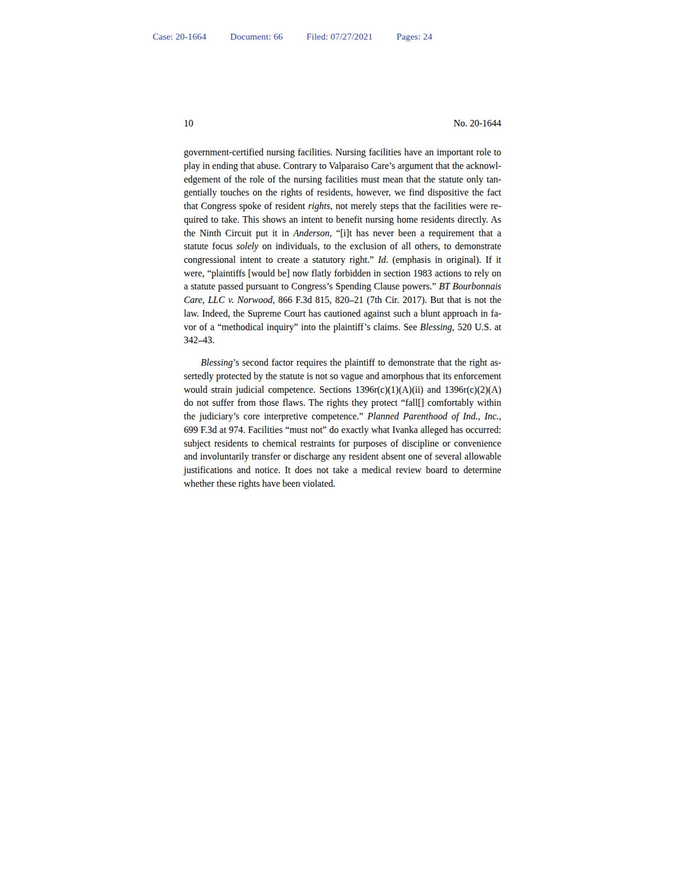Case: 20-1664 Document: 66 Filed: 07/27/2021 Pages: 24
10 No. 20-1644
government-certified nursing facilities. Nursing facilities have an important role to play in ending that abuse. Contrary to Valparaiso Care’s argument that the acknowledgement of the role of the nursing facilities must mean that the statute only tangentially touches on the rights of residents, however, we find dispositive the fact that Congress spoke of resident rights, not merely steps that the facilities were required to take. This shows an intent to benefit nursing home residents directly. As the Ninth Circuit put it in Anderson, “[i]t has never been a requirement that a statute focus solely on individuals, to the exclusion of all others, to demonstrate congressional intent to create a statutory right.” Id. (emphasis in original). If it were, “plaintiffs [would be] now flatly forbidden in section 1983 actions to rely on a statute passed pursuant to Congress’s Spending Clause powers.” BT Bourbonnais Care, LLC v. Norwood, 866 F.3d 815, 820–21 (7th Cir. 2017). But that is not the law. Indeed, the Supreme Court has cautioned against such a blunt approach in favor of a “methodical inquiry” into the plaintiff’s claims. See Blessing, 520 U.S. at 342–43.
Blessing’s second factor requires the plaintiff to demonstrate that the right assertedly protected by the statute is not so vague and amorphous that its enforcement would strain judicial competence. Sections 1396r(c)(1)(A)(ii) and 1396r(c)(2)(A) do not suffer from those flaws. The rights they protect “fall[] comfortably within the judiciary’s core interpretive competence.” Planned Parenthood of Ind., Inc., 699 F.3d at 974. Facilities “must not” do exactly what Ivanka alleged has occurred: subject residents to chemical restraints for purposes of discipline or convenience and involuntarily transfer or discharge any resident absent one of several allowable justifications and notice. It does not take a medical review board to determine whether these rights have been violated.